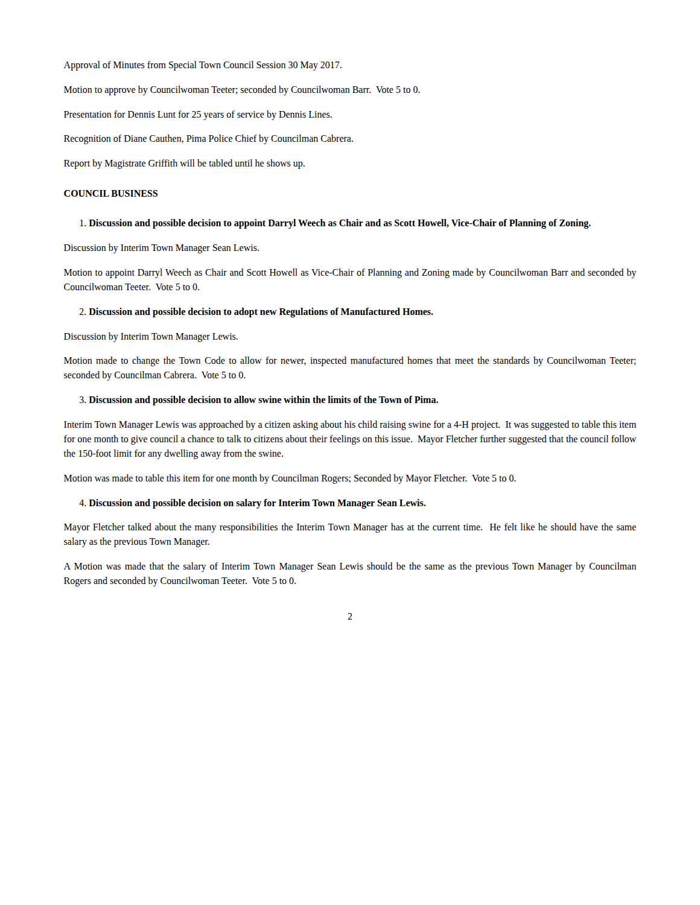Approval of Minutes from Special Town Council Session 30 May 2017.
Motion to approve by Councilwoman Teeter; seconded by Councilwoman Barr. Vote 5 to 0.
Presentation for Dennis Lunt for 25 years of service by Dennis Lines.
Recognition of Diane Cauthen, Pima Police Chief by Councilman Cabrera.
Report by Magistrate Griffith will be tabled until he shows up.
COUNCIL BUSINESS
Discussion and possible decision to appoint Darryl Weech as Chair and as Scott Howell, Vice-Chair of Planning of Zoning.
Discussion by Interim Town Manager Sean Lewis.
Motion to appoint Darryl Weech as Chair and Scott Howell as Vice-Chair of Planning and Zoning made by Councilwoman Barr and seconded by Councilwoman Teeter. Vote 5 to 0.
Discussion and possible decision to adopt new Regulations of Manufactured Homes.
Discussion by Interim Town Manager Lewis.
Motion made to change the Town Code to allow for newer, inspected manufactured homes that meet the standards by Councilwoman Teeter; seconded by Councilman Cabrera. Vote 5 to 0.
Discussion and possible decision to allow swine within the limits of the Town of Pima.
Interim Town Manager Lewis was approached by a citizen asking about his child raising swine for a 4-H project. It was suggested to table this item for one month to give council a chance to talk to citizens about their feelings on this issue. Mayor Fletcher further suggested that the council follow the 150-foot limit for any dwelling away from the swine.
Motion was made to table this item for one month by Councilman Rogers; Seconded by Mayor Fletcher. Vote 5 to 0.
Discussion and possible decision on salary for Interim Town Manager Sean Lewis.
Mayor Fletcher talked about the many responsibilities the Interim Town Manager has at the current time. He felt like he should have the same salary as the previous Town Manager.
A Motion was made that the salary of Interim Town Manager Sean Lewis should be the same as the previous Town Manager by Councilman Rogers and seconded by Councilwoman Teeter. Vote 5 to 0.
2